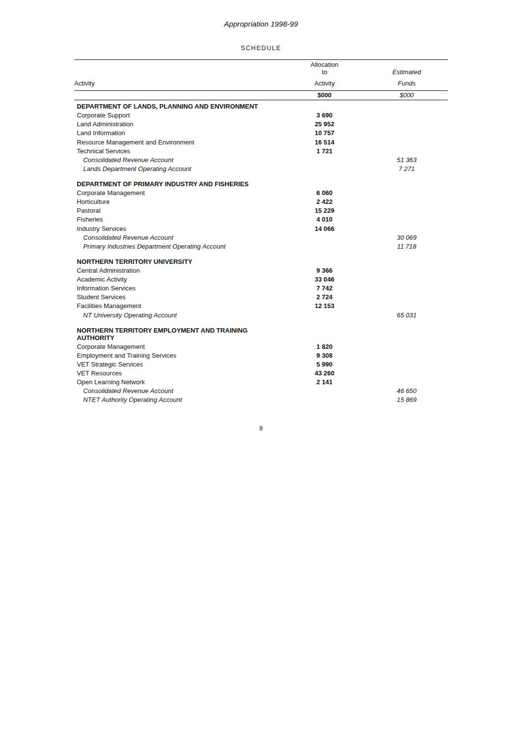Appropriation 1998-99
SCHEDULE
| | Allocation to | Estimated |
| --- | --- | --- |
| Activity | Activity | Funds |
| | $000 | $000 |
| DEPARTMENT OF LANDS, PLANNING AND ENVIRONMENT | | |
| Corporate Support | 3 690 | |
| Land Administration | 25 952 | |
| Land Information | 10 757 | |
| Resource Management and Environment | 16 514 | |
| Technical Services | 1 721 | |
| Consolidated Revenue Account | | 51 363 |
| Lands Department Operating Account | | 7 271 |
| DEPARTMENT OF PRIMARY INDUSTRY AND FISHERIES | | |
| Corporate Management | 6 060 | |
| Horticulture | 2 422 | |
| Pastoral | 15 229 | |
| Fisheries | 4 010 | |
| Industry Services | 14 066 | |
| Consolidated Revenue Account | | 30 069 |
| Primary Industries Department Operating Account | | 11 718 |
| NORTHERN TERRITORY UNIVERSITY | | |
| Central Administration | 9 366 | |
| Academic Activity | 33 046 | |
| Information Services | 7 742 | |
| Student Services | 2 724 | |
| Facilities Management | 12 153 | |
| NT University Operating Account | | 65 031 |
| NORTHERN TERRITORY EMPLOYMENT AND TRAINING AUTHORITY | | |
| Corporate Management | 1 820 | |
| Employment and Training Services | 9 308 | |
| VET Strategic Services | 5 990 | |
| VET Resources | 43 260 | |
| Open Learning Network | 2 141 | |
| Consolidated Revenue Account | | 46 650 |
| NTET Authority Operating Account | | 15 869 |
8